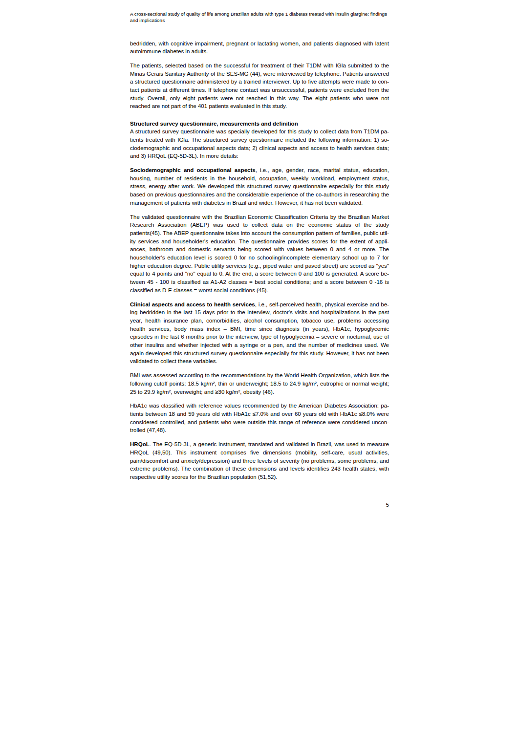A cross-sectional study of quality of life among Brazilian adults with type 1 diabetes treated with insulin glargine: findings and implications
bedridden, with cognitive impairment, pregnant or lactating women, and patients diagnosed with latent autoimmune diabetes in adults.
The patients, selected based on the successful for treatment of their T1DM with IGla submitted to the Minas Gerais Sanitary Authority of the SES-MG (44), were interviewed by telephone. Patients answered a structured questionnaire administered by a trained interviewer. Up to five attempts were made to contact patients at different times. If telephone contact was unsuccessful, patients were excluded from the study. Overall, only eight patients were not reached in this way. The eight patients who were not reached are not part of the 401 patients evaluated in this study.
Structured survey questionnaire, measurements and definition
A structured survey questionnaire was specially developed for this study to collect data from T1DM patients treated with IGla. The structured survey questionnaire included the following information: 1) sociodemographic and occupational aspects data; 2) clinical aspects and access to health services data; and 3) HRQoL (EQ-5D-3L). In more details:
Sociodemographic and occupational aspects, i.e., age, gender, race, marital status, education, housing, number of residents in the household, occupation, weekly workload, employment status, stress, energy after work. We developed this structured survey questionnaire especially for this study based on previous questionnaires and the considerable experience of the co-authors in researching the management of patients with diabetes in Brazil and wider. However, it has not been validated.
The validated questionnaire with the Brazilian Economic Classification Criteria by the Brazilian Market Research Association (ABEP) was used to collect data on the economic status of the study patients(45). The ABEP questionnaire takes into account the consumption pattern of families, public utility services and householder's education. The questionnaire provides scores for the extent of appliances, bathroom and domestic servants being scored with values between 0 and 4 or more. The householder's education level is scored 0 for no schooling/incomplete elementary school up to 7 for higher education degree. Public utility services (e.g., piped water and paved street) are scored as "yes" equal to 4 points and "no" equal to 0. At the end, a score between 0 and 100 is generated. A score between 45 - 100 is classified as A1-A2 classes = best social conditions; and a score between 0 -16 is classified as D-E classes = worst social conditions (45).
Clinical aspects and access to health services, i.e., self-perceived health, physical exercise and being bedridden in the last 15 days prior to the interview, doctor's visits and hospitalizations in the past year, health insurance plan, comorbidities, alcohol consumption, tobacco use, problems accessing health services, body mass index – BMI, time since diagnosis (in years), HbA1c, hypoglycemic episodes in the last 6 months prior to the interview, type of hypoglycemia – severe or nocturnal, use of other insulins and whether injected with a syringe or a pen, and the number of medicines used. We again developed this structured survey questionnaire especially for this study. However, it has not been validated to collect these variables.
BMI was assessed according to the recommendations by the World Health Organization, which lists the following cutoff points: 18.5 kg/m², thin or underweight; 18.5 to 24.9 kg/m², eutrophic or normal weight; 25 to 29.9 kg/m², overweight; and ≥30 kg/m², obesity (46).
HbA1c was classified with reference values recommended by the American Diabetes Association: patients between 18 and 59 years old with HbA1c ≤7.0% and over 60 years old with HbA1c ≤8.0% were considered controlled, and patients who were outside this range of reference were considered uncontrolled (47,48).
HRQoL. The EQ-5D-3L, a generic instrument, translated and validated in Brazil, was used to measure HRQoL (49,50). This instrument comprises five dimensions (mobility, self-care, usual activities, pain/discomfort and anxiety/depression) and three levels of severity (no problems, some problems, and extreme problems). The combination of these dimensions and levels identifies 243 health states, with respective utility scores for the Brazilian population (51,52).
5